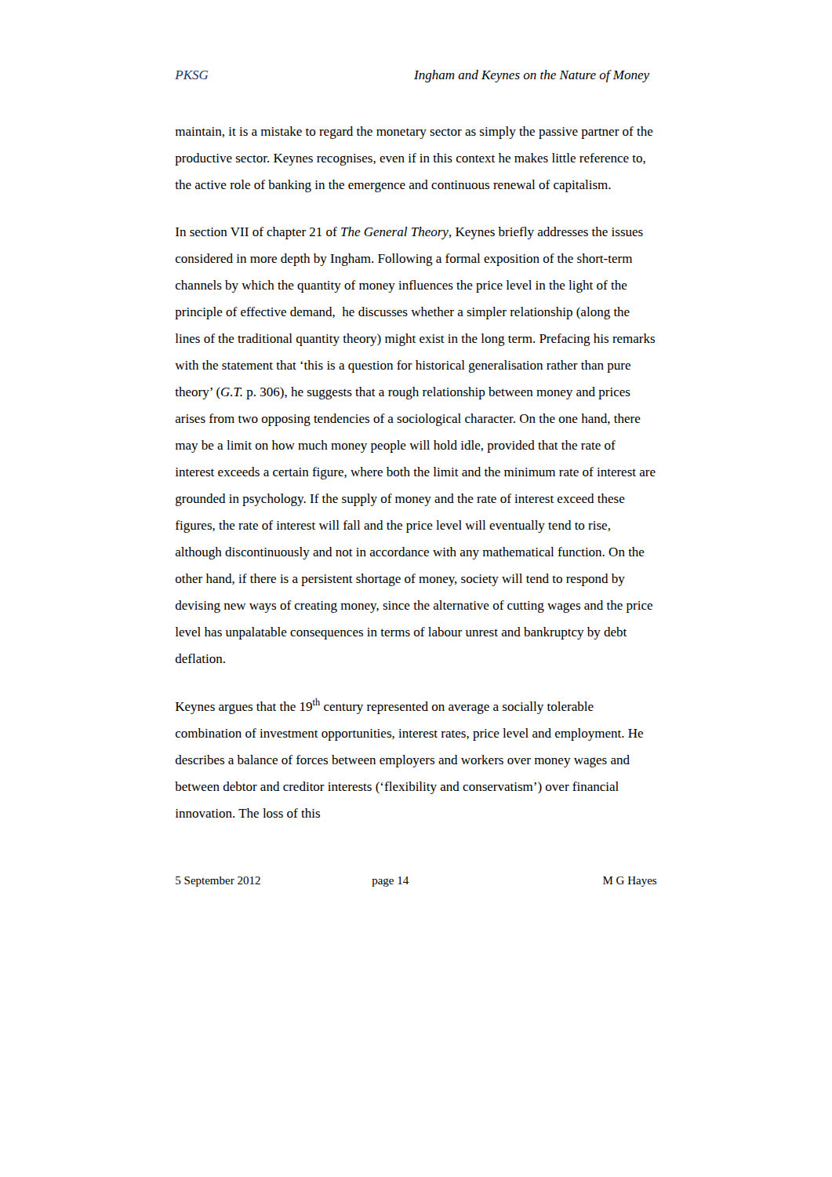PKSG
Ingham and Keynes on the Nature of Money
maintain, it is a mistake to regard the monetary sector as simply the passive partner of the productive sector. Keynes recognises, even if in this context he makes little reference to, the active role of banking in the emergence and continuous renewal of capitalism.
In section VII of chapter 21 of The General Theory, Keynes briefly addresses the issues considered in more depth by Ingham. Following a formal exposition of the short-term channels by which the quantity of money influences the price level in the light of the principle of effective demand, he discusses whether a simpler relationship (along the lines of the traditional quantity theory) might exist in the long term. Prefacing his remarks with the statement that ‘this is a question for historical generalisation rather than pure theory’ (G.T. p. 306), he suggests that a rough relationship between money and prices arises from two opposing tendencies of a sociological character. On the one hand, there may be a limit on how much money people will hold idle, provided that the rate of interest exceeds a certain figure, where both the limit and the minimum rate of interest are grounded in psychology. If the supply of money and the rate of interest exceed these figures, the rate of interest will fall and the price level will eventually tend to rise, although discontinuously and not in accordance with any mathematical function. On the other hand, if there is a persistent shortage of money, society will tend to respond by devising new ways of creating money, since the alternative of cutting wages and the price level has unpalatable consequences in terms of labour unrest and bankruptcy by debt deflation.
Keynes argues that the 19th century represented on average a socially tolerable combination of investment opportunities, interest rates, price level and employment. He describes a balance of forces between employers and workers over money wages and between debtor and creditor interests (‘flexibility and conservatism’) over financial innovation. The loss of this
5 September 2012
page 14
M G Hayes